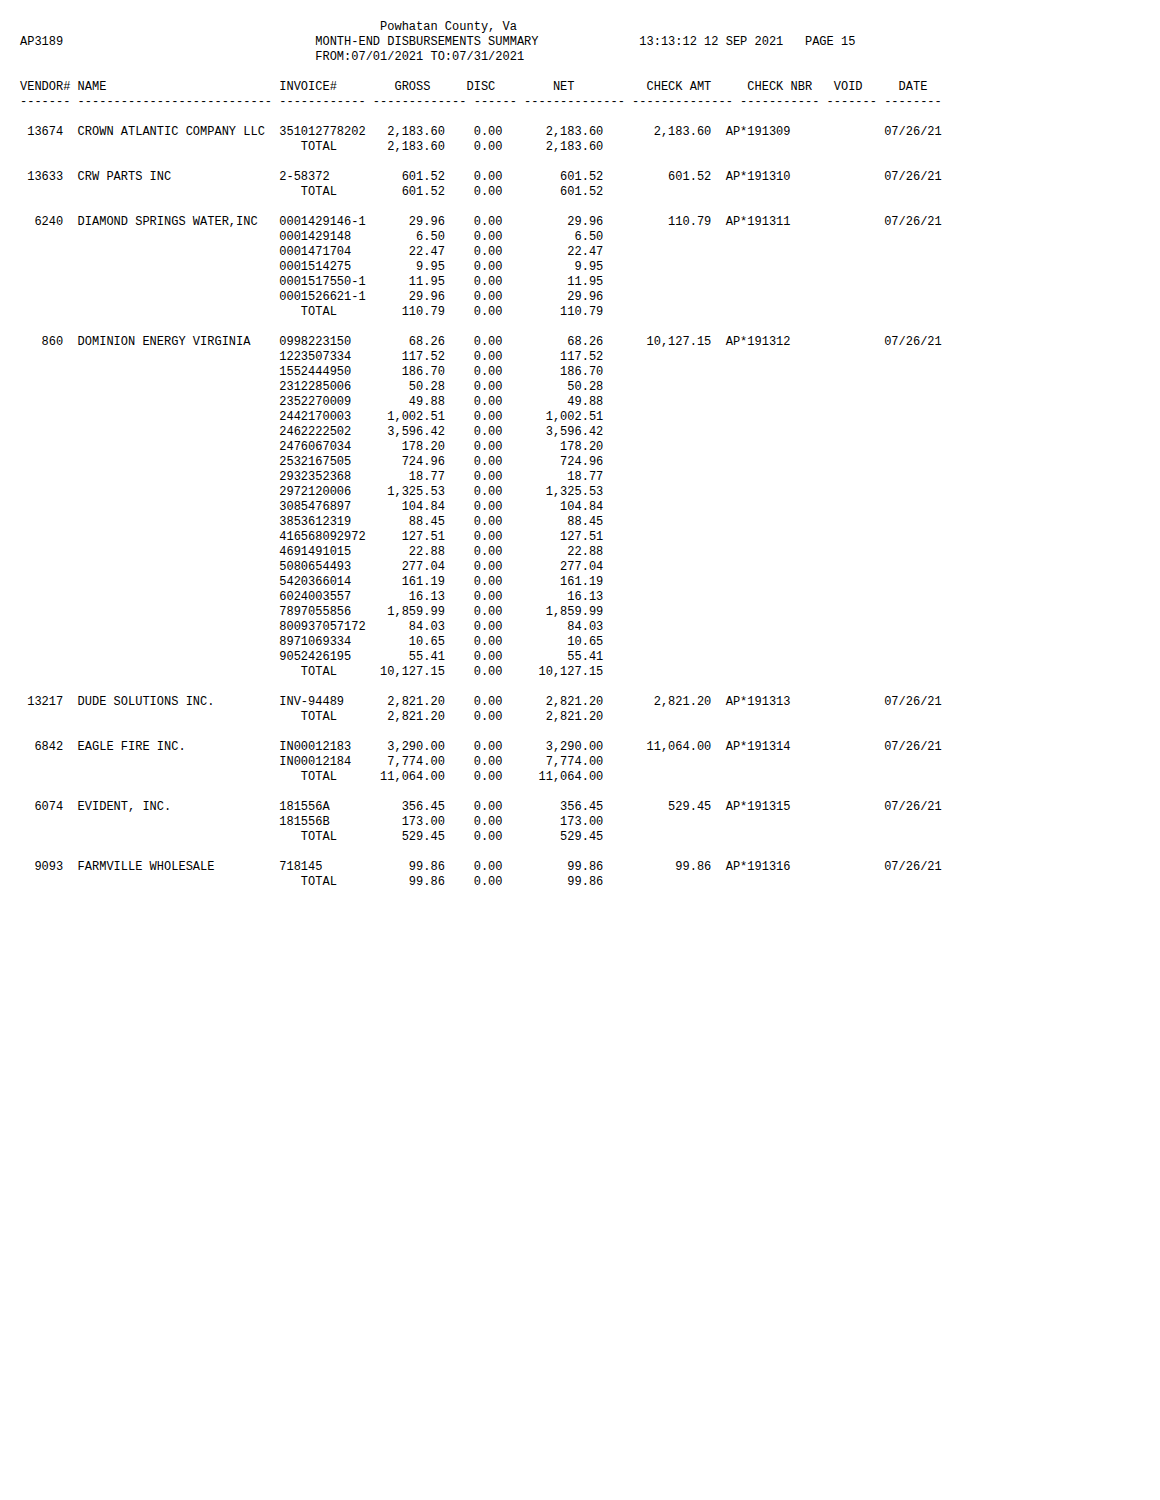Powhatan County, Va
AP3189                                   MONTH-END DISBURSEMENTS SUMMARY              13:13:12 12 SEP 2021   PAGE 15
                                         FROM:07/01/2021 TO:07/31/2021

VENDOR# NAME                        INVOICE#        GROSS     DISC        NET          CHECK AMT     CHECK NBR   VOID     DATE
------- --------------------------- ------------ ------------- ------ -------------- -------------- ----------- ------- --------

 13674  CROWN ATLANTIC COMPANY LLC  351012778202   2,183.60    0.00      2,183.60       2,183.60  AP*191309             07/26/21
                                       TOTAL       2,183.60    0.00      2,183.60

 13633  CRW PARTS INC               2-58372          601.52    0.00        601.52         601.52  AP*191310             07/26/21
                                       TOTAL         601.52    0.00        601.52

  6240  DIAMOND SPRINGS WATER,INC   0001429146-1      29.96    0.00         29.96         110.79  AP*191311             07/26/21
                                    0001429148         6.50    0.00          6.50
                                    0001471704        22.47    0.00         22.47
                                    0001514275         9.95    0.00          9.95
                                    0001517550-1      11.95    0.00         11.95
                                    0001526621-1      29.96    0.00         29.96
                                       TOTAL         110.79    0.00        110.79

   860  DOMINION ENERGY VIRGINIA    0998223150        68.26    0.00         68.26      10,127.15  AP*191312             07/26/21
                                    1223507334       117.52    0.00        117.52
                                    1552444950       186.70    0.00        186.70
                                    2312285006        50.28    0.00         50.28
                                    2352270009        49.88    0.00         49.88
                                    2442170003     1,002.51    0.00      1,002.51
                                    2462222502     3,596.42    0.00      3,596.42
                                    2476067034       178.20    0.00        178.20
                                    2532167505       724.96    0.00        724.96
                                    2932352368        18.77    0.00         18.77
                                    2972120006     1,325.53    0.00      1,325.53
                                    3085476897       104.84    0.00        104.84
                                    3853612319        88.45    0.00         88.45
                                    416568092972     127.51    0.00        127.51
                                    4691491015        22.88    0.00         22.88
                                    5080654493       277.04    0.00        277.04
                                    5420366014       161.19    0.00        161.19
                                    6024003557        16.13    0.00         16.13
                                    7897055856     1,859.99    0.00      1,859.99
                                    800937057172      84.03    0.00         84.03
                                    8971069334        10.65    0.00         10.65
                                    9052426195        55.41    0.00         55.41
                                       TOTAL      10,127.15    0.00     10,127.15

 13217  DUDE SOLUTIONS INC.         INV-94489      2,821.20    0.00      2,821.20       2,821.20  AP*191313             07/26/21
                                       TOTAL       2,821.20    0.00      2,821.20

  6842  EAGLE FIRE INC.             IN00012183     3,290.00    0.00      3,290.00      11,064.00  AP*191314             07/26/21
                                    IN00012184     7,774.00    0.00      7,774.00
                                       TOTAL      11,064.00    0.00     11,064.00

  6074  EVIDENT, INC.               181556A          356.45    0.00        356.45         529.45  AP*191315             07/26/21
                                    181556B          173.00    0.00        173.00
                                       TOTAL         529.45    0.00        529.45

  9093  FARMVILLE WHOLESALE         718145            99.86    0.00         99.86          99.86  AP*191316             07/26/21
                                       TOTAL          99.86    0.00         99.86